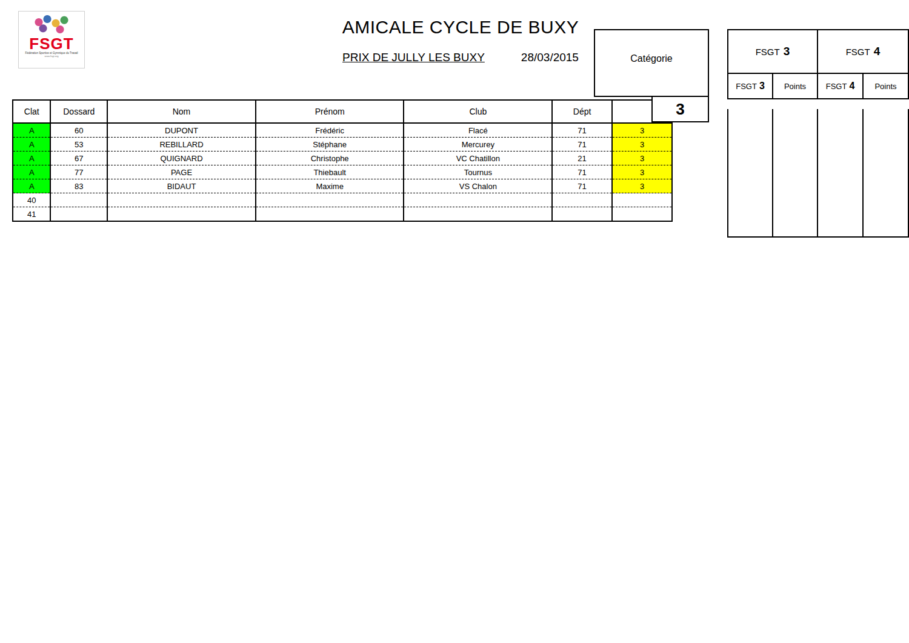FSGT
Fédération Sportive et Gymnique du Travail
www.fsgt.org
AMICALE CYCLE DE BUXY
PRIX DE JULLY LES BUXY 28/03/2015
Catégorie
3
FSGT 3
FSGT 3
Points
FSGT 4
FSGT 4
Points
| Clat | Dossard | Nom | Prénom | Club | Dépt | |
| --- | --- | --- | --- | --- | --- | --- |
| A | 60 | DUPONT | Frédéric | Flacé | 71 | 3 |
| A | 53 | REBILLARD | Stéphane | Mercurey | 71 | 3 |
| A | 67 | QUIGNARD | Christophe | VC Chatillon | 21 | 3 |
| A | 77 | PAGE | Thiebault | Tournus | 71 | 3 |
| A | 83 | BIDAUT | Maxime | VS Chalon | 71 | 3 |
| 40 | | | | | | |
| 41 | | | | | | |